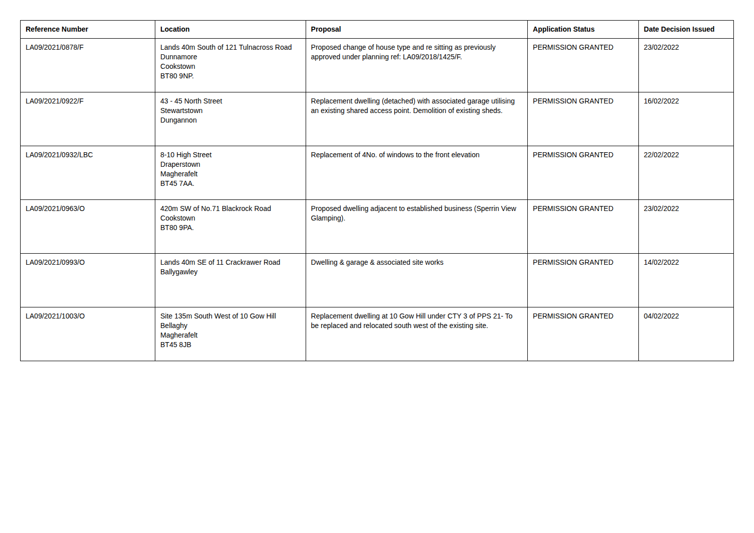| Reference Number | Location | Proposal | Application Status | Date Decision Issued |
| --- | --- | --- | --- | --- |
| LA09/2021/0878/F | Lands 40m South of 121 Tulnacross Road Dunnamore Cookstown BT80 9NP. | Proposed change of house type and re sitting as previously approved under planning ref: LA09/2018/1425/F. | PERMISSION GRANTED | 23/02/2022 |
| LA09/2021/0922/F | 43 - 45 North Street Stewartstown Dungannon | Replacement dwelling (detached) with associated garage utilising an existing shared access point. Demolition of existing sheds. | PERMISSION GRANTED | 16/02/2022 |
| LA09/2021/0932/LBC | 8-10 High Street Draperstown Magherafelt BT45 7AA. | Replacement of 4No. of windows to the front elevation | PERMISSION GRANTED | 22/02/2022 |
| LA09/2021/0963/O | 420m SW of No.71 Blackrock Road Cookstown BT80 9PA. | Proposed dwelling adjacent to established business (Sperrin View Glamping). | PERMISSION GRANTED | 23/02/2022 |
| LA09/2021/0993/O | Lands 40m SE of 11 Crackrawer Road Ballygawley | Dwelling & garage & associated site works | PERMISSION GRANTED | 14/02/2022 |
| LA09/2021/1003/O | Site 135m South West of 10 Gow Hill Bellaghy Magherafelt BT45 8JB | Replacement dwelling at 10 Gow Hill under CTY 3 of PPS 21- To be replaced and relocated south west of the existing site. | PERMISSION GRANTED | 04/02/2022 |